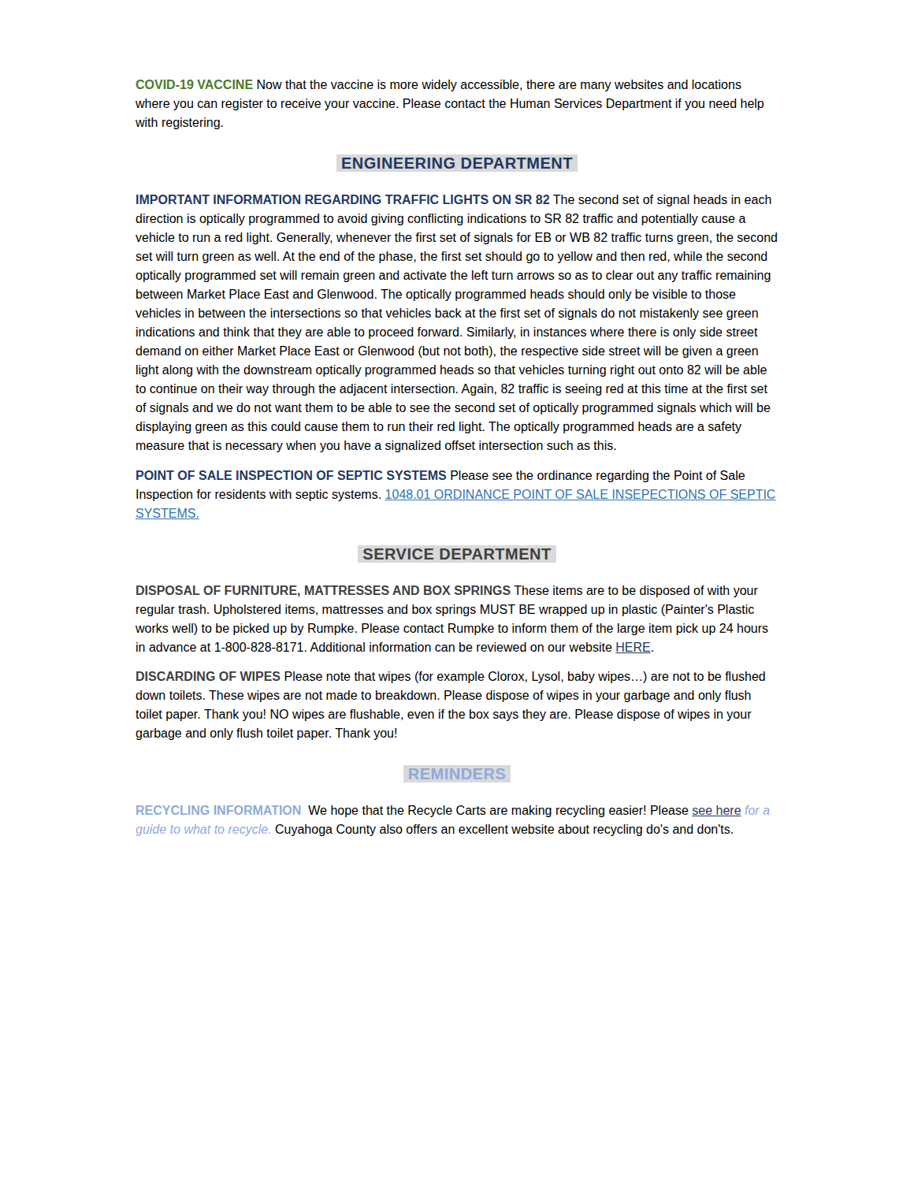COVID-19 VACCINE Now that the vaccine is more widely accessible, there are many websites and locations where you can register to receive your vaccine. Please contact the Human Services Department if you need help with registering.
ENGINEERING DEPARTMENT
IMPORTANT INFORMATION REGARDING TRAFFIC LIGHTS ON SR 82 The second set of signal heads in each direction is optically programmed to avoid giving conflicting indications to SR 82 traffic and potentially cause a vehicle to run a red light. Generally, whenever the first set of signals for EB or WB 82 traffic turns green, the second set will turn green as well. At the end of the phase, the first set should go to yellow and then red, while the second optically programmed set will remain green and activate the left turn arrows so as to clear out any traffic remaining between Market Place East and Glenwood. The optically programmed heads should only be visible to those vehicles in between the intersections so that vehicles back at the first set of signals do not mistakenly see green indications and think that they are able to proceed forward. Similarly, in instances where there is only side street demand on either Market Place East or Glenwood (but not both), the respective side street will be given a green light along with the downstream optically programmed heads so that vehicles turning right out onto 82 will be able to continue on their way through the adjacent intersection. Again, 82 traffic is seeing red at this time at the first set of signals and we do not want them to be able to see the second set of optically programmed signals which will be displaying green as this could cause them to run their red light. The optically programmed heads are a safety measure that is necessary when you have a signalized offset intersection such as this.
POINT OF SALE INSPECTION OF SEPTIC SYSTEMS Please see the ordinance regarding the Point of Sale Inspection for residents with septic systems. 1048.01 ORDINANCE POINT OF SALE INSEPECTIONS OF SEPTIC SYSTEMS.
SERVICE DEPARTMENT
DISPOSAL OF FURNITURE, MATTRESSES AND BOX SPRINGS These items are to be disposed of with your regular trash. Upholstered items, mattresses and box springs MUST BE wrapped up in plastic (Painter's Plastic works well) to be picked up by Rumpke. Please contact Rumpke to inform them of the large item pick up 24 hours in advance at 1-800-828-8171. Additional information can be reviewed on our website HERE.
DISCARDING OF WIPES Please note that wipes (for example Clorox, Lysol, baby wipes…) are not to be flushed down toilets. These wipes are not made to breakdown. Please dispose of wipes in your garbage and only flush toilet paper. Thank you! NO wipes are flushable, even if the box says they are. Please dispose of wipes in your garbage and only flush toilet paper. Thank you!
REMINDERS
RECYCLING INFORMATION We hope that the Recycle Carts are making recycling easier! Please see here for a guide to what to recycle. Cuyahoga County also offers an excellent website about recycling do's and don'ts.